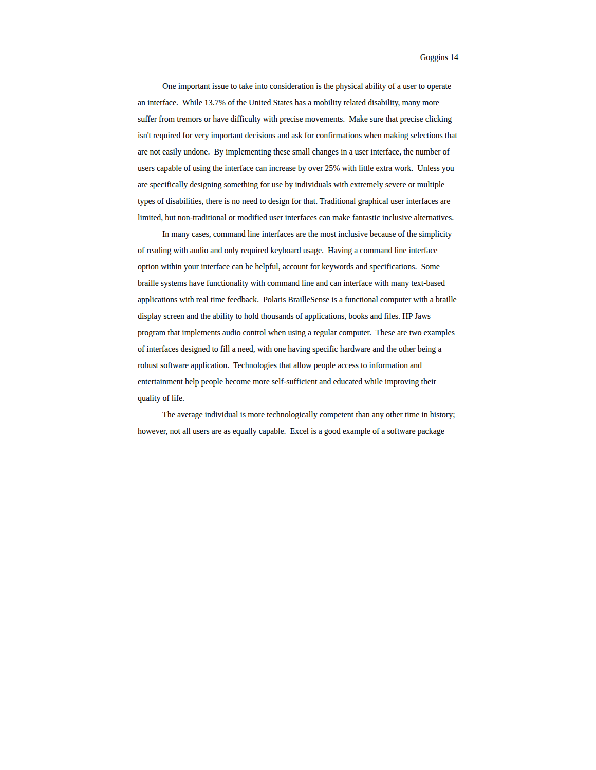Goggins 14
One important issue to take into consideration is the physical ability of a user to operate an interface. While 13.7% of the United States has a mobility related disability, many more suffer from tremors or have difficulty with precise movements. Make sure that precise clicking isn't required for very important decisions and ask for confirmations when making selections that are not easily undone. By implementing these small changes in a user interface, the number of users capable of using the interface can increase by over 25% with little extra work. Unless you are specifically designing something for use by individuals with extremely severe or multiple types of disabilities, there is no need to design for that. Traditional graphical user interfaces are limited, but non-traditional or modified user interfaces can make fantastic inclusive alternatives.
In many cases, command line interfaces are the most inclusive because of the simplicity of reading with audio and only required keyboard usage. Having a command line interface option within your interface can be helpful, account for keywords and specifications. Some braille systems have functionality with command line and can interface with many text-based applications with real time feedback. Polaris BrailleSense is a functional computer with a braille display screen and the ability to hold thousands of applications, books and files. HP Jaws program that implements audio control when using a regular computer. These are two examples of interfaces designed to fill a need, with one having specific hardware and the other being a robust software application. Technologies that allow people access to information and entertainment help people become more self-sufficient and educated while improving their quality of life.
The average individual is more technologically competent than any other time in history; however, not all users are as equally capable. Excel is a good example of a software package